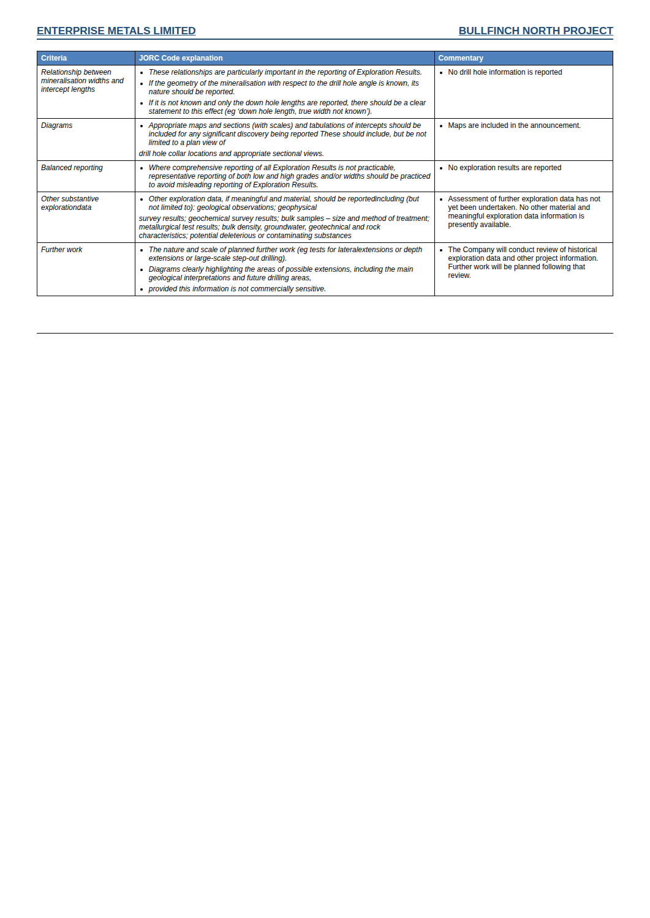ENTERPRISE METALS LIMITED BULLFINCH NORTH PROJECT
| Criteria | JORC Code explanation | Commentary |
| --- | --- | --- |
| Relationship between mineralisation widths and intercept lengths | These relationships are particularly important in the reporting of Exploration Results. If the geometry of the mineralisation with respect to the drill hole angle is known, its nature should be reported. If it is not known and only the down hole lengths are reported, there should be a clear statement to this effect (eg ‘down hole length, true width not known’). | No drill hole information is reported |
| Diagrams | Appropriate maps and sections (with scales) and tabulations of intercepts should be included for any significant discovery being reported These should include, but be not limited to a plan view of drill hole collar locations and appropriate sectional views. | Maps are included in the announcement. |
| Balanced reporting | Where comprehensive reporting of all Exploration Results is not practicable, representative reporting of both low and high grades and/or widths should be practiced to avoid misleading reporting of Exploration Results. | No exploration results are reported |
| Other substantive explorationdata | Other exploration data, if meaningful and material, should be reportedincluding (but not limited to): geological observations; geophysical survey results; geochemical survey results; bulk samples – size and method of treatment; metallurgical test results; bulk density, groundwater, geotechnical and rock characteristics; potential deleterious or contaminating substances | Assessment of further exploration data has not yet been undertaken. No other material and meaningful exploration data information is presently available. |
| Further work | The nature and scale of planned further work (eg tests for lateralextensions or depth extensions or large-scale step-out drilling). Diagrams clearly highlighting the areas of possible extensions, including the main geological interpretations and future drilling areas, provided this information is not commercially sensitive. | The Company will conduct review of historical exploration data and other project information. Further work will be planned following that review. |